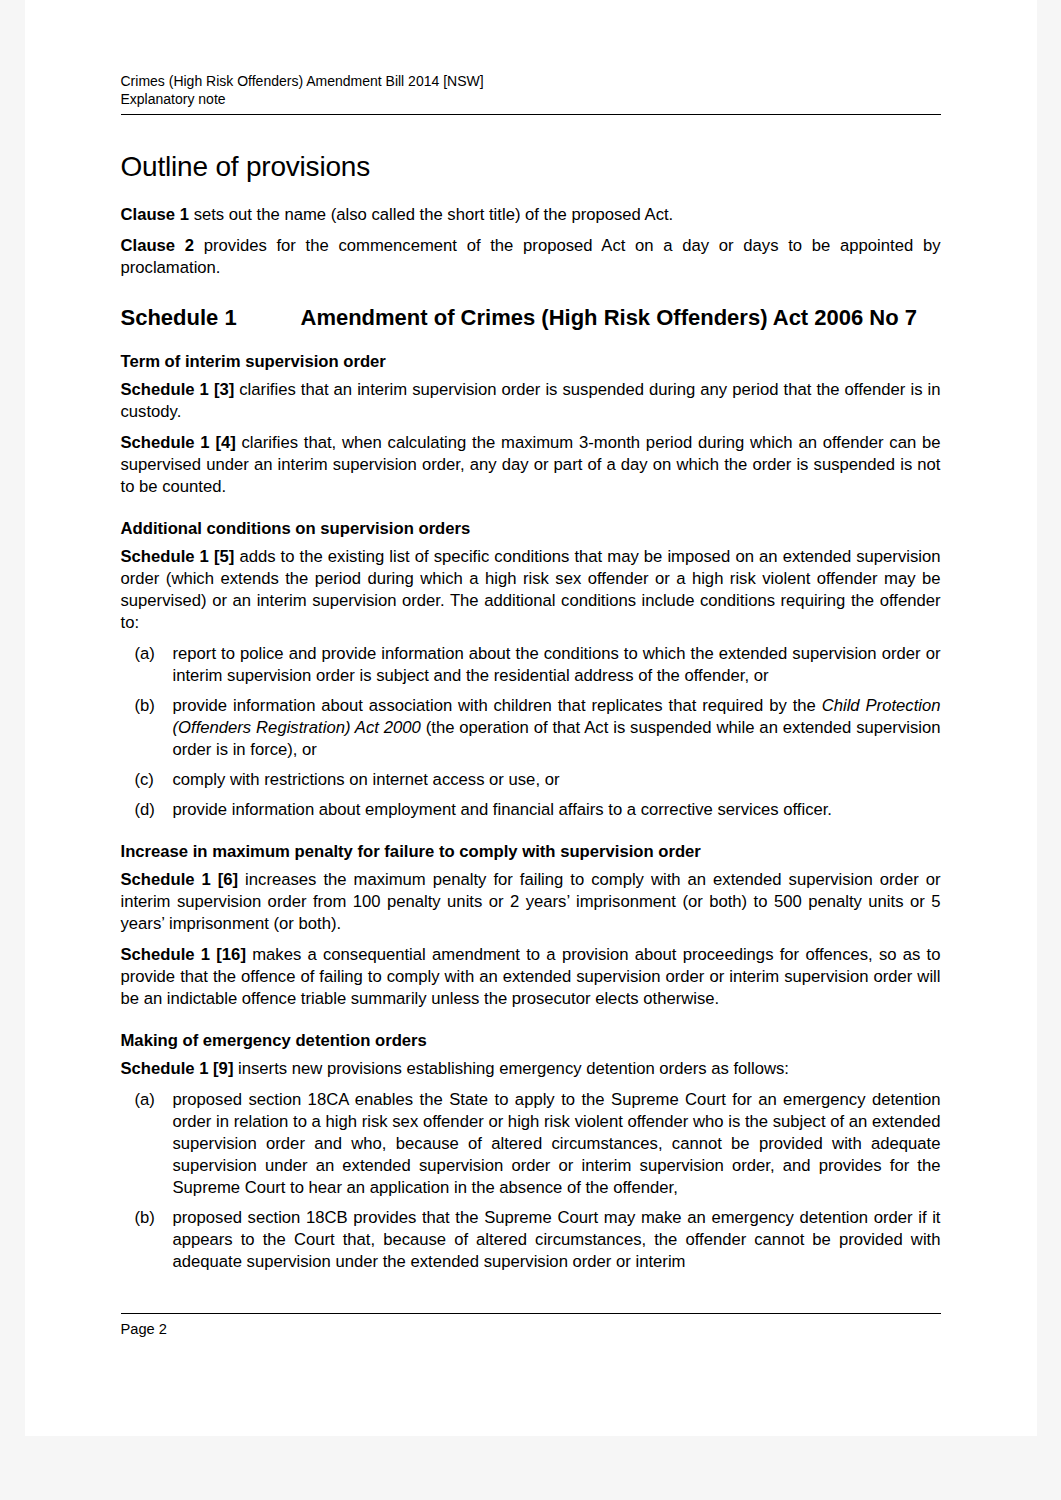Crimes (High Risk Offenders) Amendment Bill 2014 [NSW]
Explanatory note
Outline of provisions
Clause 1 sets out the name (also called the short title) of the proposed Act.
Clause 2 provides for the commencement of the proposed Act on a day or days to be appointed by proclamation.
Schedule 1
Amendment of Crimes (High Risk Offenders) Act 2006 No 7
Term of interim supervision order
Schedule 1 [3] clarifies that an interim supervision order is suspended during any period that the offender is in custody.
Schedule 1 [4] clarifies that, when calculating the maximum 3-month period during which an offender can be supervised under an interim supervision order, any day or part of a day on which the order is suspended is not to be counted.
Additional conditions on supervision orders
Schedule 1 [5] adds to the existing list of specific conditions that may be imposed on an extended supervision order (which extends the period during which a high risk sex offender or a high risk violent offender may be supervised) or an interim supervision order. The additional conditions include conditions requiring the offender to:
(a) report to police and provide information about the conditions to which the extended supervision order or interim supervision order is subject and the residential address of the offender, or
(b) provide information about association with children that replicates that required by the Child Protection (Offenders Registration) Act 2000 (the operation of that Act is suspended while an extended supervision order is in force), or
(c) comply with restrictions on internet access or use, or
(d) provide information about employment and financial affairs to a corrective services officer.
Increase in maximum penalty for failure to comply with supervision order
Schedule 1 [6] increases the maximum penalty for failing to comply with an extended supervision order or interim supervision order from 100 penalty units or 2 years’ imprisonment (or both) to 500 penalty units or 5 years’ imprisonment (or both).
Schedule 1 [16] makes a consequential amendment to a provision about proceedings for offences, so as to provide that the offence of failing to comply with an extended supervision order or interim supervision order will be an indictable offence triable summarily unless the prosecutor elects otherwise.
Making of emergency detention orders
Schedule 1 [9] inserts new provisions establishing emergency detention orders as follows:
(a) proposed section 18CA enables the State to apply to the Supreme Court for an emergency detention order in relation to a high risk sex offender or high risk violent offender who is the subject of an extended supervision order and who, because of altered circumstances, cannot be provided with adequate supervision under an extended supervision order or interim supervision order, and provides for the Supreme Court to hear an application in the absence of the offender,
(b) proposed section 18CB provides that the Supreme Court may make an emergency detention order if it appears to the Court that, because of altered circumstances, the offender cannot be provided with adequate supervision under the extended supervision order or interim
Page 2